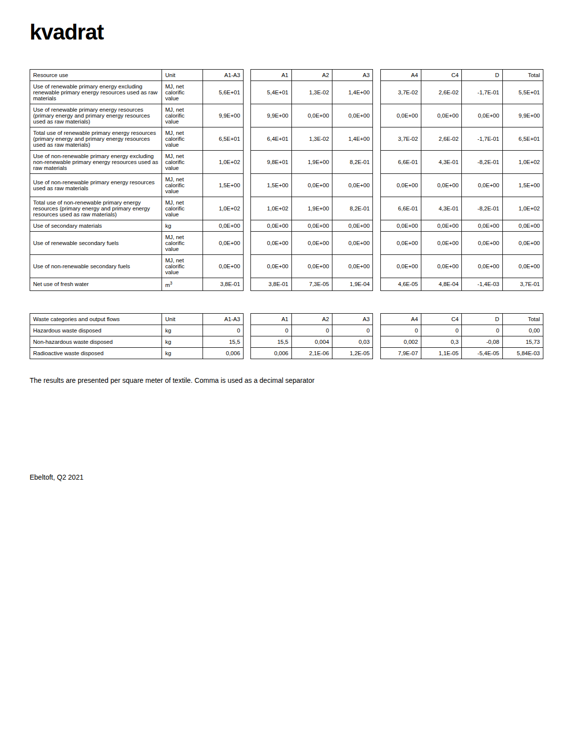kvadrat
| Resource use | Unit | A1-A3 | | A1 | A2 | A3 | | A4 | C4 | D | Total |
| --- | --- | --- | --- | --- | --- | --- | --- | --- | --- | --- | --- |
| Use of renewable primary energy excluding renewable primary energy resources used as raw materials | MJ, net calorific value | 5,6E+01 | | 5,4E+01 | 1,3E-02 | 1,4E+00 | | 3,7E-02 | 2,6E-02 | -1,7E-01 | 5,5E+01 |
| Use of renewable primary energy resources (primary energy and primary energy resources used as raw materials) | MJ, net calorific value | 9,9E+00 | | 9,9E+00 | 0,0E+00 | 0,0E+00 | | 0,0E+00 | 0,0E+00 | 0,0E+00 | 9,9E+00 |
| Total use of renewable primary energy resources (primary energy and primary energy resources used as raw materials) | MJ, net calorific value | 6,5E+01 | | 6,4E+01 | 1,3E-02 | 1,4E+00 | | 3,7E-02 | 2,6E-02 | -1,7E-01 | 6,5E+01 |
| Use of non-renewable primary energy excluding non-renewable primary energy resources used as raw materials | MJ, net calorific value | 1,0E+02 | | 9,8E+01 | 1,9E+00 | 8,2E-01 | | 6,6E-01 | 4,3E-01 | -8,2E-01 | 1,0E+02 |
| Use of non-renewable primary energy resources used as raw materials | MJ, net calorific value | 1,5E+00 | | 1,5E+00 | 0,0E+00 | 0,0E+00 | | 0,0E+00 | 0,0E+00 | 0,0E+00 | 1,5E+00 |
| Total use of non-renewable primary energy resources (primary energy and primary energy resources used as raw materials) | MJ, net calorific value | 1,0E+02 | | 1,0E+02 | 1,9E+00 | 8,2E-01 | | 6,6E-01 | 4,3E-01 | -8,2E-01 | 1,0E+02 |
| Use of secondary materials | kg | 0,0E+00 | | 0,0E+00 | 0,0E+00 | 0,0E+00 | | 0,0E+00 | 0,0E+00 | 0,0E+00 | 0,0E+00 |
| Use of renewable secondary fuels | MJ, net calorific value | 0,0E+00 | | 0,0E+00 | 0,0E+00 | 0,0E+00 | | 0,0E+00 | 0,0E+00 | 0,0E+00 | 0,0E+00 |
| Use of non-renewable secondary fuels | MJ, net calorific value | 0,0E+00 | | 0,0E+00 | 0,0E+00 | 0,0E+00 | | 0,0E+00 | 0,0E+00 | 0,0E+00 | 0,0E+00 |
| Net use of fresh water | m 3 | 3,8E-01 | | 3,8E-01 | 7,3E-05 | 1,9E-04 | | 4,6E-05 | 4,8E-04 | -1,4E-03 | 3,7E-01 |
| Waste categories and output flows | Unit | A1-A3 | | A1 | A2 | A3 | | A4 | C4 | D | Total |
| --- | --- | --- | --- | --- | --- | --- | --- | --- | --- | --- | --- |
| Hazardous waste disposed | kg | 0 | | 0 | 0 | 0 | | 0 | 0 | 0 | 0,00 |
| Non-hazardous waste disposed | kg | 15,5 | | 15,5 | 0,004 | 0,03 | | 0,002 | 0,3 | -0,08 | 15,73 |
| Radioactive waste disposed | kg | 0,006 | | 0,006 | 2,1E-06 | 1,2E-05 | | 7,9E-07 | 1,1E-05 | -5,4E-05 | 5,84E-03 |
The results are presented per square meter of textile. Comma is used as a decimal separator
Ebeltoft, Q2 2021